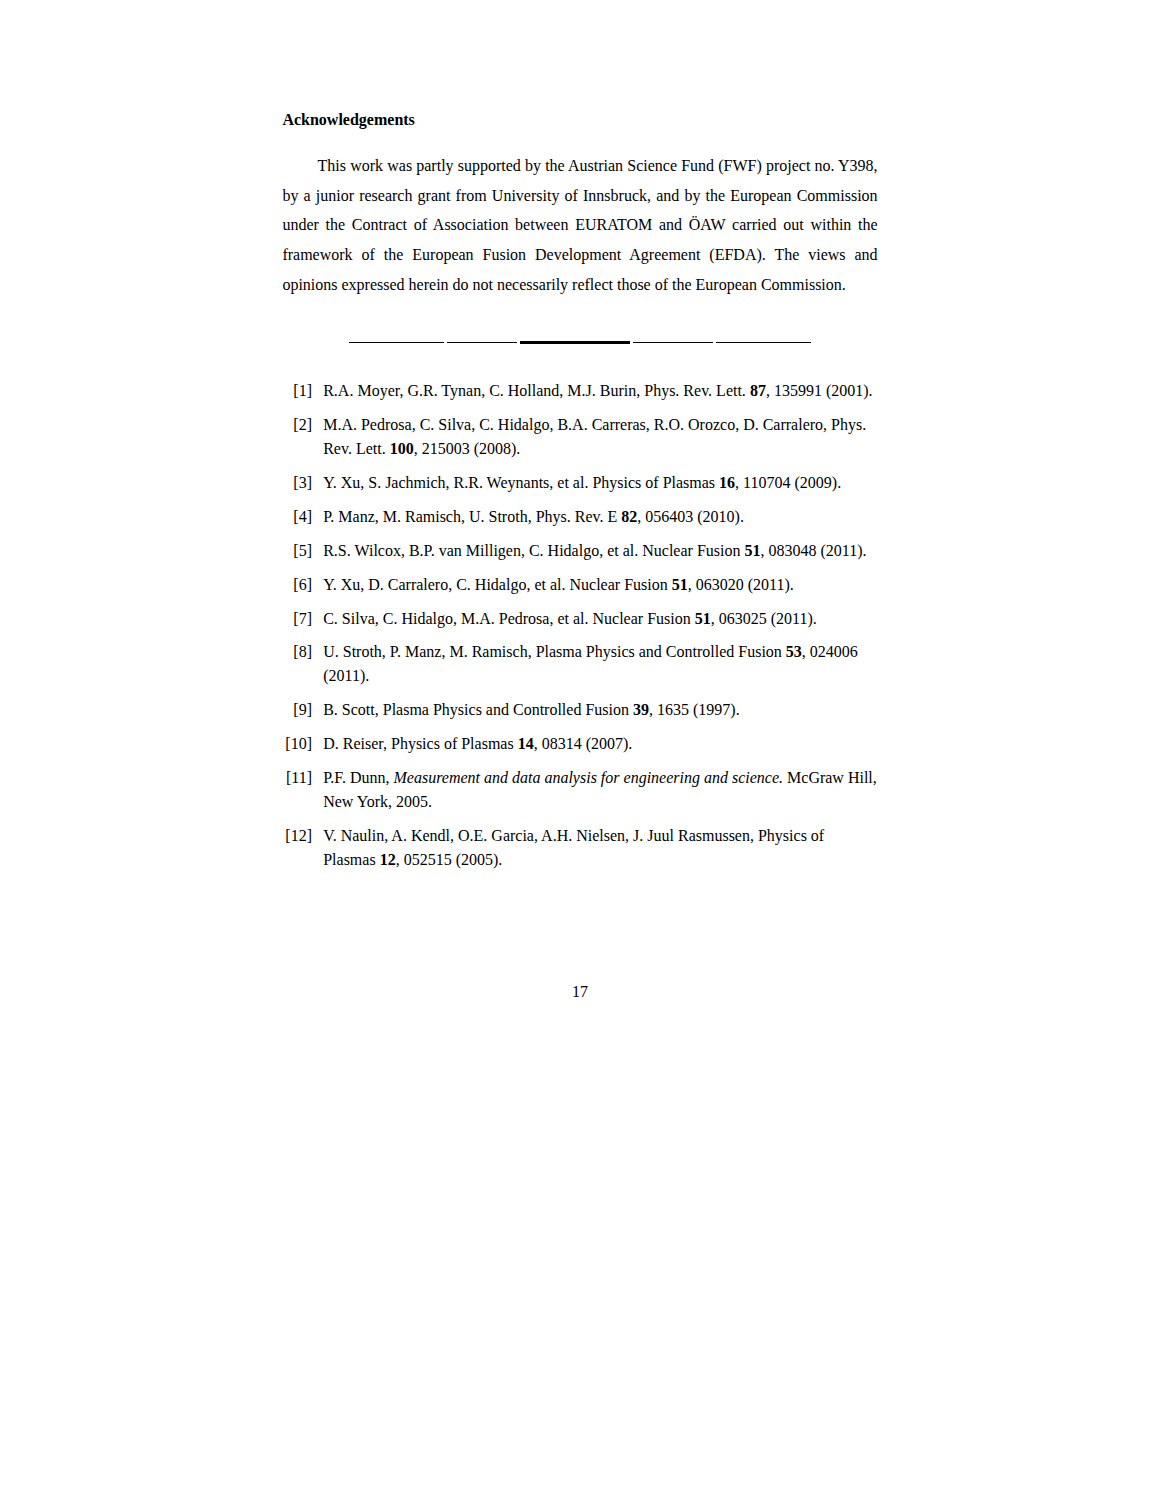Acknowledgements
This work was partly supported by the Austrian Science Fund (FWF) project no. Y398, by a junior research grant from University of Innsbruck, and by the European Commission under the Contract of Association between EURATOM and ÖAW carried out within the framework of the European Fusion Development Agreement (EFDA). The views and opinions expressed herein do not necessarily reflect those of the European Commission.
[1] R.A. Moyer, G.R. Tynan, C. Holland, M.J. Burin, Phys. Rev. Lett. 87, 135991 (2001).
[2] M.A. Pedrosa, C. Silva, C. Hidalgo, B.A. Carreras, R.O. Orozco, D. Carralero, Phys. Rev. Lett. 100, 215003 (2008).
[3] Y. Xu, S. Jachmich, R.R. Weynants, et al. Physics of Plasmas 16, 110704 (2009).
[4] P. Manz, M. Ramisch, U. Stroth, Phys. Rev. E 82, 056403 (2010).
[5] R.S. Wilcox, B.P. van Milligen, C. Hidalgo, et al. Nuclear Fusion 51, 083048 (2011).
[6] Y. Xu, D. Carralero, C. Hidalgo, et al. Nuclear Fusion 51, 063020 (2011).
[7] C. Silva, C. Hidalgo, M.A. Pedrosa, et al. Nuclear Fusion 51, 063025 (2011).
[8] U. Stroth, P. Manz, M. Ramisch, Plasma Physics and Controlled Fusion 53, 024006 (2011).
[9] B. Scott, Plasma Physics and Controlled Fusion 39, 1635 (1997).
[10] D. Reiser, Physics of Plasmas 14, 08314 (2007).
[11] P.F. Dunn, Measurement and data analysis for engineering and science. McGraw Hill, New York, 2005.
[12] V. Naulin, A. Kendl, O.E. Garcia, A.H. Nielsen, J. Juul Rasmussen, Physics of Plasmas 12, 052515 (2005).
17